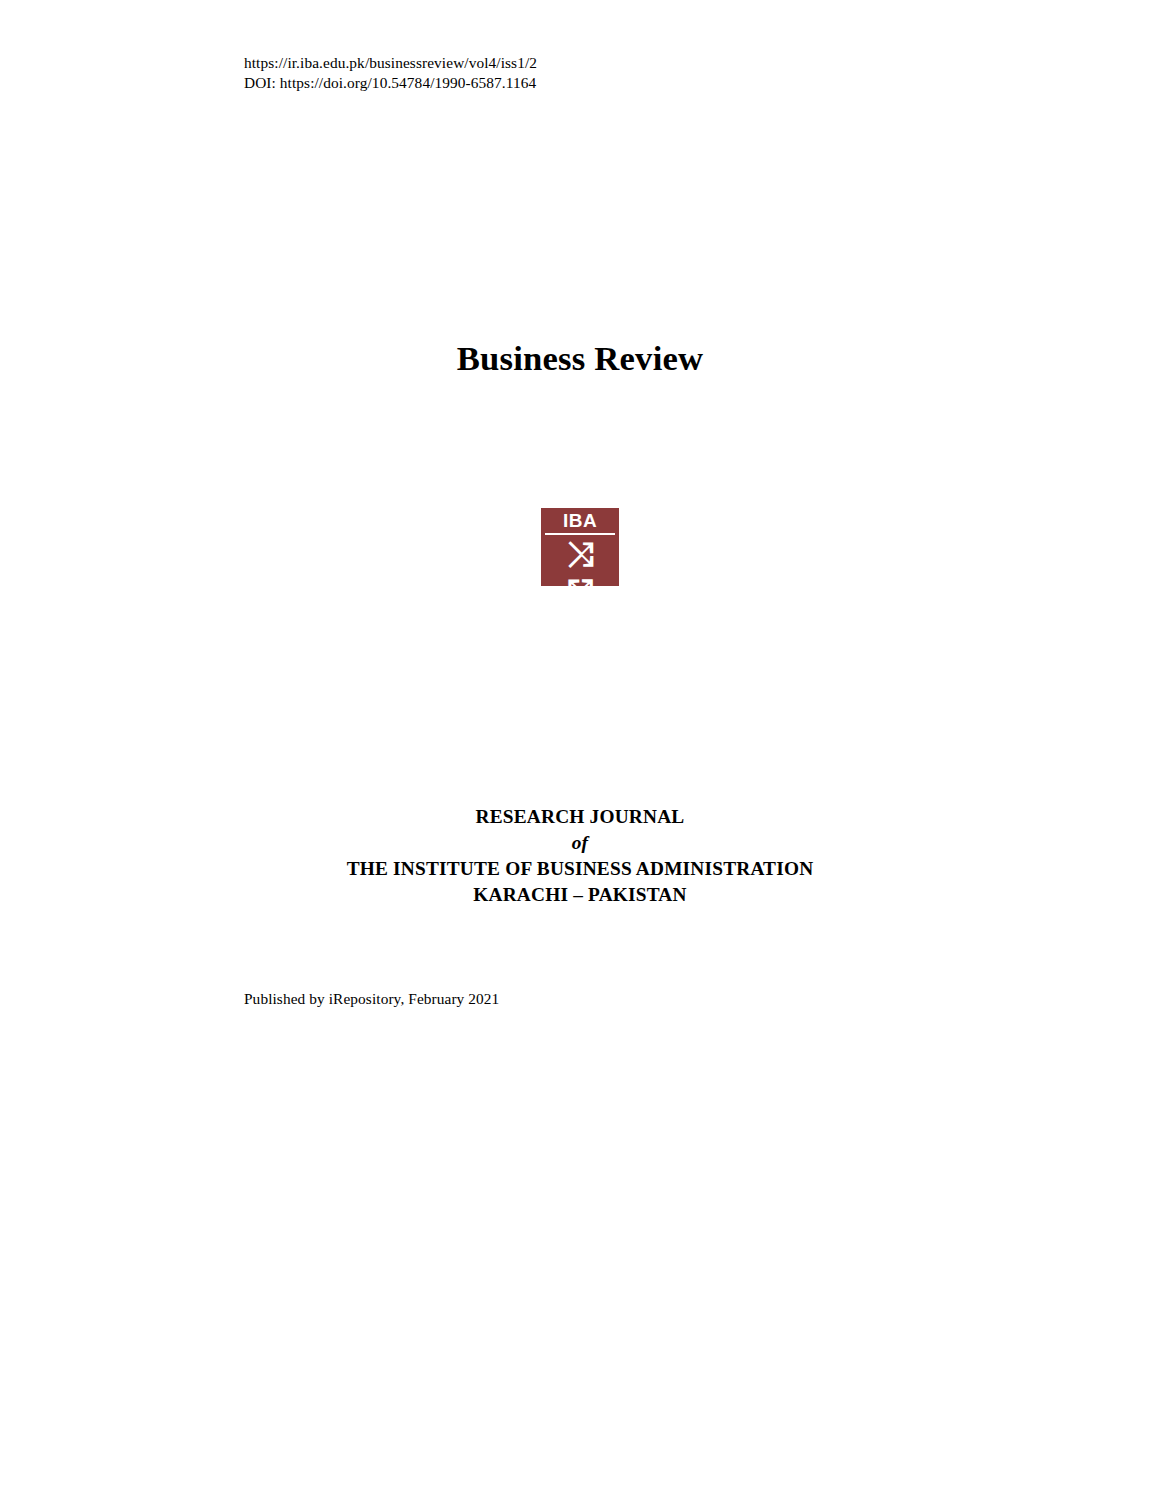https://ir.iba.edu.pk/businessreview/vol4/iss1/2
DOI: https://doi.org/10.54784/1990-6587.1164
Business Review
IBA ⤨
⤧
RESEARCH JOURNAL
of
THE INSTITUTE OF BUSINESS ADMINISTRATION
KARACHI – PAKISTAN
Published by iRepository, February 2021